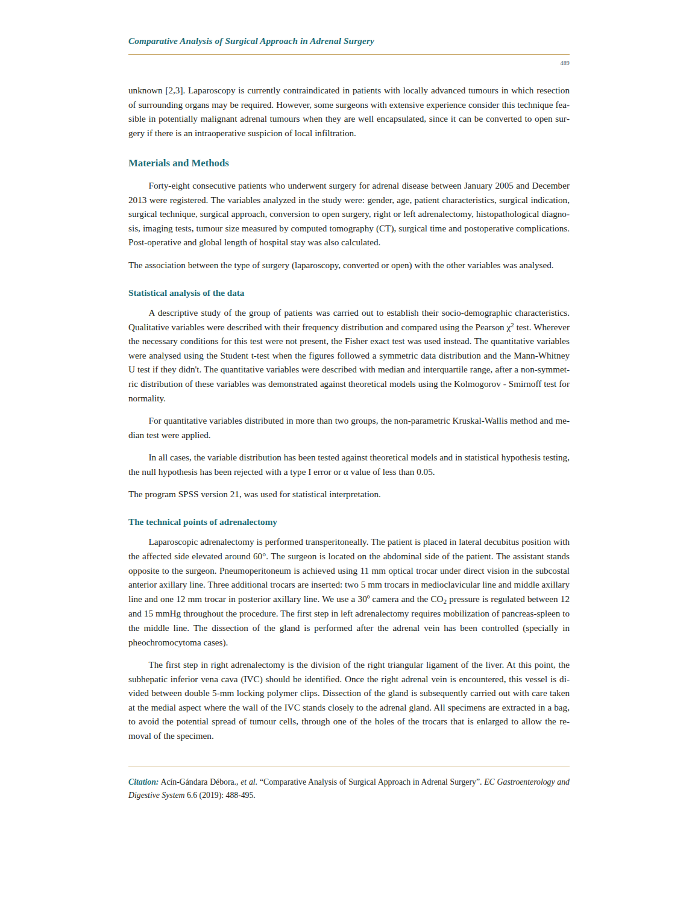Comparative Analysis of Surgical Approach in Adrenal Surgery
489
unknown [2,3]. Laparoscopy is currently contraindicated in patients with locally advanced tumours in which resection of surrounding organs may be required. However, some surgeons with extensive experience consider this technique feasible in potentially malignant adrenal tumours when they are well encapsulated, since it can be converted to open surgery if there is an intraoperative suspicion of local infiltration.
Materials and Methods
Forty-eight consecutive patients who underwent surgery for adrenal disease between January 2005 and December 2013 were registered. The variables analyzed in the study were: gender, age, patient characteristics, surgical indication, surgical technique, surgical approach, conversion to open surgery, right or left adrenalectomy, histopathological diagnosis, imaging tests, tumour size measured by computed tomography (CT), surgical time and postoperative complications. Post-operative and global length of hospital stay was also calculated.
The association between the type of surgery (laparoscopy, converted or open) with the other variables was analysed.
Statistical analysis of the data
A descriptive study of the group of patients was carried out to establish their socio-demographic characteristics. Qualitative variables were described with their frequency distribution and compared using the Pearson χ2 test. Wherever the necessary conditions for this test were not present, the Fisher exact test was used instead. The quantitative variables were analysed using the Student t-test when the figures followed a symmetric data distribution and the Mann-Whitney U test if they didn't. The quantitative variables were described with median and interquartile range, after a non-symmetric distribution of these variables was demonstrated against theoretical models using the Kolmogorov - Smirnoff test for normality.
For quantitative variables distributed in more than two groups, the non-parametric Kruskal-Wallis method and median test were applied.
In all cases, the variable distribution has been tested against theoretical models and in statistical hypothesis testing, the null hypothesis has been rejected with a type I error or α value of less than 0.05.
The program SPSS version 21, was used for statistical interpretation.
The technical points of adrenalectomy
Laparoscopic adrenalectomy is performed transperitoneally. The patient is placed in lateral decubitus position with the affected side elevated around 60°. The surgeon is located on the abdominal side of the patient. The assistant stands opposite to the surgeon. Pneumoperitoneum is achieved using 11 mm optical trocar under direct vision in the subcostal anterior axillary line. Three additional trocars are inserted: two 5 mm trocars in medioclavicular line and middle axillary line and one 12 mm trocar in posterior axillary line. We use a 30º camera and the CO2 pressure is regulated between 12 and 15 mmHg throughout the procedure. The first step in left adrenalectomy requires mobilization of pancreas-spleen to the middle line. The dissection of the gland is performed after the adrenal vein has been controlled (specially in pheochromocytoma cases).
The first step in right adrenalectomy is the division of the right triangular ligament of the liver. At this point, the subhepatic inferior vena cava (IVC) should be identified. Once the right adrenal vein is encountered, this vessel is divided between double 5-mm locking polymer clips. Dissection of the gland is subsequently carried out with care taken at the medial aspect where the wall of the IVC stands closely to the adrenal gland. All specimens are extracted in a bag, to avoid the potential spread of tumour cells, through one of the holes of the trocars that is enlarged to allow the removal of the specimen.
Citation: Acín-Gándara Débora., et al. “Comparative Analysis of Surgical Approach in Adrenal Surgery”. EC Gastroenterology and Digestive System 6.6 (2019): 488-495.